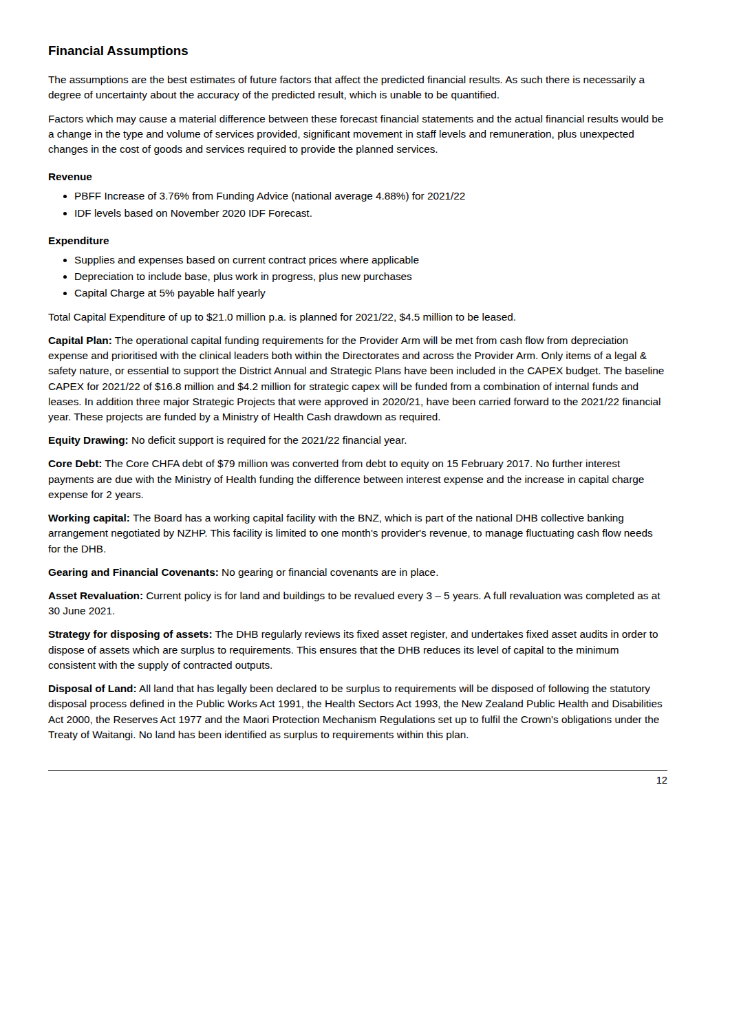Financial Assumptions
The assumptions are the best estimates of future factors that affect the predicted financial results. As such there is necessarily a degree of uncertainty about the accuracy of the predicted result, which is unable to be quantified.
Factors which may cause a material difference between these forecast financial statements and the actual financial results would be a change in the type and volume of services provided, significant movement in staff levels and remuneration, plus unexpected changes in the cost of goods and services required to provide the planned services.
Revenue
PBFF Increase of 3.76% from Funding Advice (national average 4.88%) for 2021/22
IDF levels based on November 2020 IDF Forecast.
Expenditure
Supplies and expenses based on current contract prices where applicable
Depreciation to include base, plus work in progress, plus new purchases
Capital Charge at 5% payable half yearly
Total Capital Expenditure of up to $21.0 million p.a. is planned for 2021/22, $4.5 million to be leased.
Capital Plan: The operational capital funding requirements for the Provider Arm will be met from cash flow from depreciation expense and prioritised with the clinical leaders both within the Directorates and across the Provider Arm. Only items of a legal & safety nature, or essential to support the District Annual and Strategic Plans have been included in the CAPEX budget. The baseline CAPEX for 2021/22 of $16.8 million and $4.2 million for strategic capex will be funded from a combination of internal funds and leases. In addition three major Strategic Projects that were approved in 2020/21, have been carried forward to the 2021/22 financial year. These projects are funded by a Ministry of Health Cash drawdown as required.
Equity Drawing: No deficit support is required for the 2021/22 financial year.
Core Debt: The Core CHFA debt of $79 million was converted from debt to equity on 15 February 2017. No further interest payments are due with the Ministry of Health funding the difference between interest expense and the increase in capital charge expense for 2 years.
Working capital: The Board has a working capital facility with the BNZ, which is part of the national DHB collective banking arrangement negotiated by NZHP. This facility is limited to one month's provider's revenue, to manage fluctuating cash flow needs for the DHB.
Gearing and Financial Covenants: No gearing or financial covenants are in place.
Asset Revaluation: Current policy is for land and buildings to be revalued every 3 – 5 years. A full revaluation was completed as at 30 June 2021.
Strategy for disposing of assets: The DHB regularly reviews its fixed asset register, and undertakes fixed asset audits in order to dispose of assets which are surplus to requirements. This ensures that the DHB reduces its level of capital to the minimum consistent with the supply of contracted outputs.
Disposal of Land: All land that has legally been declared to be surplus to requirements will be disposed of following the statutory disposal process defined in the Public Works Act 1991, the Health Sectors Act 1993, the New Zealand Public Health and Disabilities Act 2000, the Reserves Act 1977 and the Maori Protection Mechanism Regulations set up to fulfil the Crown's obligations under the Treaty of Waitangi. No land has been identified as surplus to requirements within this plan.
12